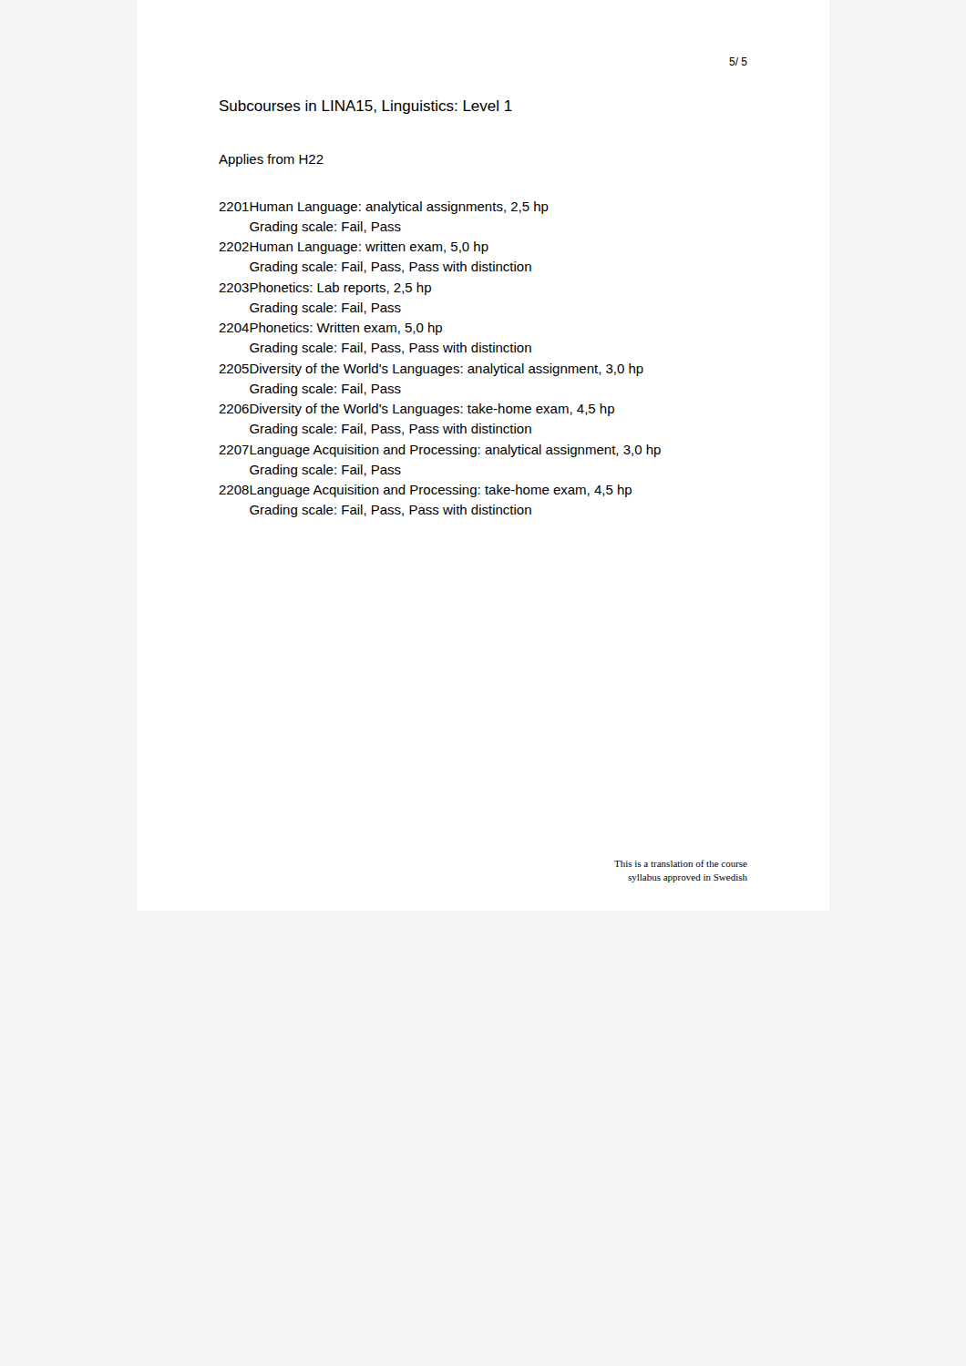5/ 5
Subcourses in LINA15, Linguistics: Level 1
Applies from H22
| 2201 | Human Language: analytical assignments, 2,5 hp Grading scale: Fail, Pass |
| 2202 | Human Language: written exam, 5,0 hp Grading scale: Fail, Pass, Pass with distinction |
| 2203 | Phonetics: Lab reports, 2,5 hp Grading scale: Fail, Pass |
| 2204 | Phonetics: Written exam, 5,0 hp Grading scale: Fail, Pass, Pass with distinction |
| 2205 | Diversity of the World's Languages: analytical assignment, 3,0 hp Grading scale: Fail, Pass |
| 2206 | Diversity of the World's Languages: take-home exam, 4,5 hp Grading scale: Fail, Pass, Pass with distinction |
| 2207 | Language Acquisition and Processing: analytical assignment, 3,0 hp Grading scale: Fail, Pass |
| 2208 | Language Acquisition and Processing: take-home exam, 4,5 hp Grading scale: Fail, Pass, Pass with distinction |
This is a translation of the course
syllabus approved in Swedish